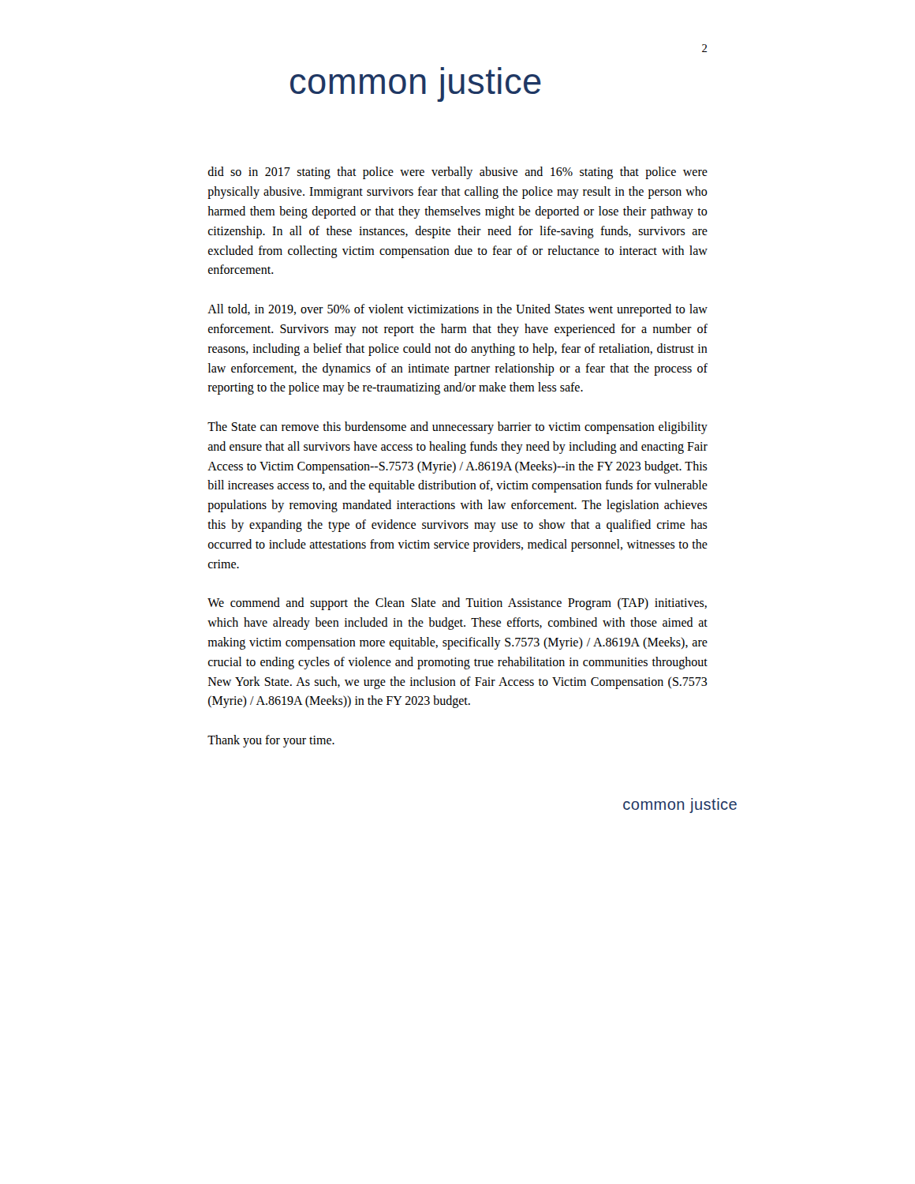2
common justice
did so in 2017 stating that police were verbally abusive and 16% stating that police were physically abusive. Immigrant survivors fear that calling the police may result in the person who harmed them being deported or that they themselves might be deported or lose their pathway to citizenship. In all of these instances, despite their need for life-saving funds, survivors are excluded from collecting victim compensation due to fear of or reluctance to interact with law enforcement.
All told, in 2019, over 50% of violent victimizations in the United States went unreported to law enforcement. Survivors may not report the harm that they have experienced for a number of reasons, including a belief that police could not do anything to help, fear of retaliation, distrust in law enforcement, the dynamics of an intimate partner relationship or a fear that the process of reporting to the police may be re-traumatizing and/or make them less safe.
The State can remove this burdensome and unnecessary barrier to victim compensation eligibility and ensure that all survivors have access to healing funds they need by including and enacting Fair Access to Victim Compensation--S.7573 (Myrie) / A.8619A (Meeks)--in the FY 2023 budget. This bill increases access to, and the equitable distribution of, victim compensation funds for vulnerable populations by removing mandated interactions with law enforcement. The legislation achieves this by expanding the type of evidence survivors may use to show that a qualified crime has occurred to include attestations from victim service providers, medical personnel, witnesses to the crime.
We commend and support the Clean Slate and Tuition Assistance Program (TAP) initiatives, which have already been included in the budget. These efforts, combined with those aimed at making victim compensation more equitable, specifically S.7573 (Myrie) / A.8619A (Meeks), are crucial to ending cycles of violence and promoting true rehabilitation in communities throughout New York State. As such, we urge the inclusion of Fair Access to Victim Compensation (S.7573 (Myrie) / A.8619A (Meeks)) in the FY 2023 budget.
Thank you for your time.
common justice